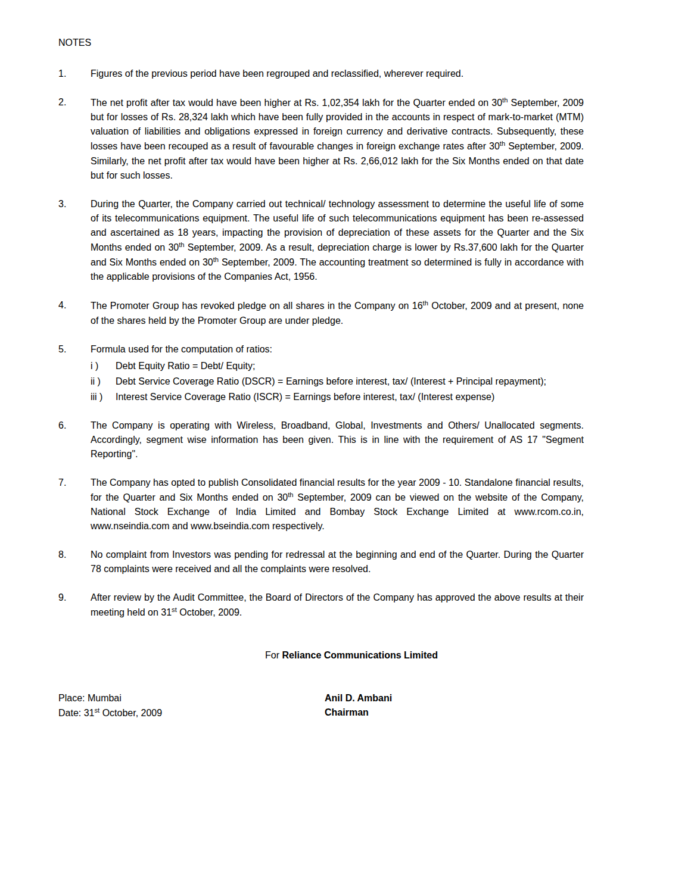NOTES
Figures of the previous period have been regrouped and reclassified, wherever required.
The net profit after tax would have been higher at Rs. 1,02,354 lakh for the Quarter ended on 30th September, 2009 but for losses of Rs. 28,324 lakh which have been fully provided in the accounts in respect of mark-to-market (MTM) valuation of liabilities and obligations expressed in foreign currency and derivative contracts. Subsequently, these losses have been recouped as a result of favourable changes in foreign exchange rates after 30th September, 2009. Similarly, the net profit after tax would have been higher at Rs. 2,66,012 lakh for the Six Months ended on that date but for such losses.
During the Quarter, the Company carried out technical/ technology assessment to determine the useful life of some of its telecommunications equipment. The useful life of such telecommunications equipment has been re-assessed and ascertained as 18 years, impacting the provision of depreciation of these assets for the Quarter and the Six Months ended on 30th September, 2009. As a result, depreciation charge is lower by Rs.37,600 lakh for the Quarter and Six Months ended on 30th September, 2009. The accounting treatment so determined is fully in accordance with the applicable provisions of the Companies Act, 1956.
The Promoter Group has revoked pledge on all shares in the Company on 16th October, 2009 and at present, none of the shares held by the Promoter Group are under pledge.
Formula used for the computation of ratios:
i ) Debt Equity Ratio = Debt/ Equity;
ii ) Debt Service Coverage Ratio (DSCR) = Earnings before interest, tax/ (Interest + Principal repayment);
iii ) Interest Service Coverage Ratio (ISCR) = Earnings before interest, tax/ (Interest expense)
The Company is operating with Wireless, Broadband, Global, Investments and Others/ Unallocated segments. Accordingly, segment wise information has been given. This is in line with the requirement of AS 17 "Segment Reporting".
The Company has opted to publish Consolidated financial results for the year 2009 - 10. Standalone financial results, for the Quarter and Six Months ended on 30th September, 2009 can be viewed on the website of the Company, National Stock Exchange of India Limited and Bombay Stock Exchange Limited at www.rcom.co.in, www.nseindia.com and www.bseindia.com respectively.
No complaint from Investors was pending for redressal at the beginning and end of the Quarter. During the Quarter 78 complaints were received and all the complaints were resolved.
After review by the Audit Committee, the Board of Directors of the Company has approved the above results at their meeting held on 31st October, 2009.
For Reliance Communications Limited
| Place: Mumbai Date: 31 st October, 2009 | Anil D. Ambani Chairman |